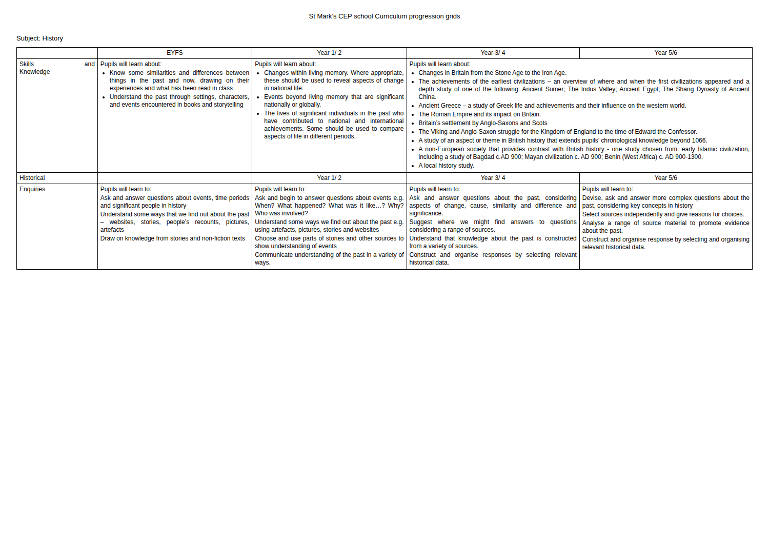St Mark’s CEP school Curriculum progression grids
Subject: History
| | EYFS | Year 1/ 2 | Year 3/ 4 | Year 5/6 |
| Skills and Knowledge | Pupils will learn about: Know some similarities and differences between things in the past and now, drawing on their experiences and what has been read in class Understand the past through settings, characters, and events encountered in books and storytelling | Pupils will learn about: Changes within living memory. Where appropriate, these should be used to reveal aspects of change in national life. Events beyond living memory that are significant nationally or globally. The lives of significant individuals in the past who have contributed to national and international achievements. Some should be used to compare aspects of life in different periods. | Pupils will learn about: Changes in Britain from the Stone Age to the Iron Age. The achievements of the earliest civilizations – an overview of where and when the first civilizations appeared and a depth study of one of the following: Ancient Sumer; The Indus Valley; Ancient Egypt; The Shang Dynasty of Ancient China. Ancient Greece – a study of Greek life and achievements and their influence on the western world. The Roman Empire and its impact on Britain. Britain’s settlement by Anglo-Saxons and Scots The Viking and Anglo-Saxon struggle for the Kingdom of England to the time of Edward the Confessor. A study of an aspect or theme in British history that extends pupils’ chronological knowledge beyond 1066. A non-European society that provides contrast with British history - one study chosen from: early Islamic civilization, including a study of Bagdad c.AD 900; Mayan civilization c. AD 900; Benin (West Africa) c. AD 900-1300. A local history study. |
| Historical | | Year 1/ 2 | Year 3/ 4 | Year 5/6 |
| Enquiries | Pupils will learn to: Ask and answer questions about events, time periods and significant people in history Understand some ways that we find out about the past – websites, stories, people’s recounts, pictures, artefacts Draw on knowledge from stories and non-fiction texts | Pupils will learn to: Ask and begin to answer questions about events e.g. When? What happened? What was it like…? Why? Who was involved? Understand some ways we find out about the past e.g. using artefacts, pictures, stories and websites Choose and use parts of stories and other sources to show understanding of events Communicate understanding of the past in a variety of ways. | Pupils will learn to: Ask and answer questions about the past, considering aspects of change, cause, similarity and difference and significance. Suggest where we might find answers to questions considering a range of sources. Understand that knowledge about the past is constructed from a variety of sources. Construct and organise responses by selecting relevant historical data. | Pupils will learn to: Devise, ask and answer more complex questions about the past, considering key concepts in history Select sources independently and give reasons for choices. Analyse a range of source material to promote evidence about the past. Construct and organise response by selecting and organising relevant historical data. |